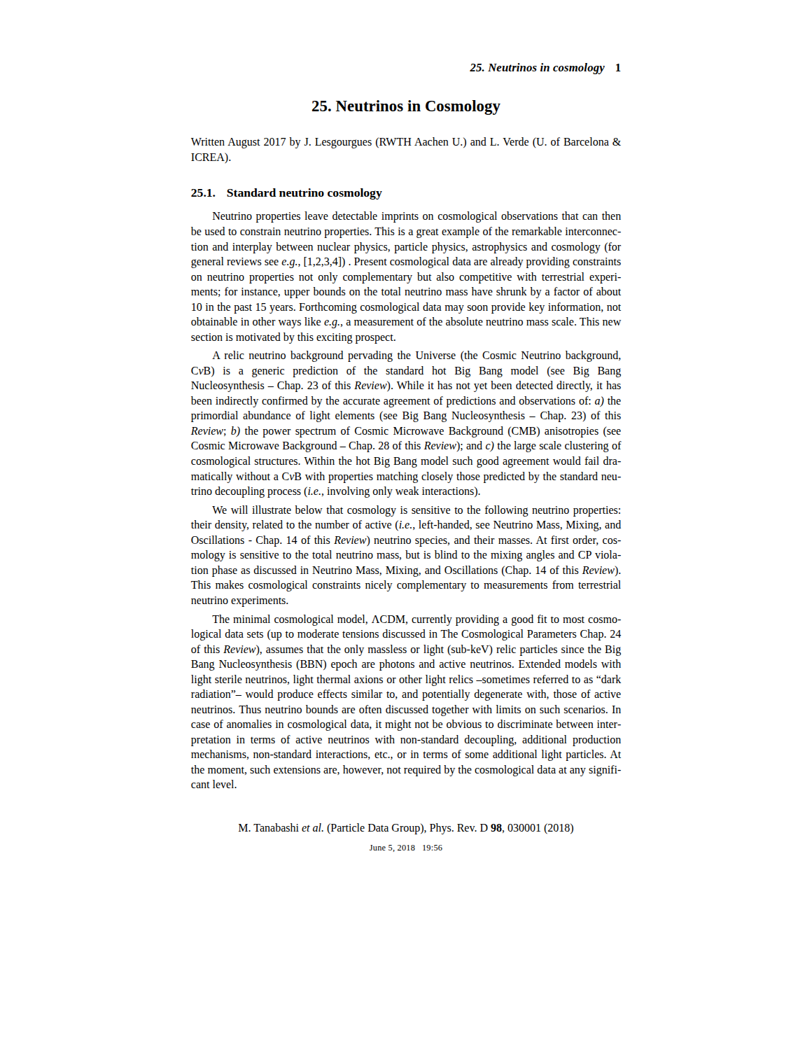25. Neutrinos in cosmology1
25. Neutrinos in Cosmology
Written August 2017 by J. Lesgourgues (RWTH Aachen U.) and L. Verde (U. of Barcelona & ICREA).
25.1. Standard neutrino cosmology
Neutrino properties leave detectable imprints on cosmological observations that can then be used to constrain neutrino properties. This is a great example of the remarkable interconnection and interplay between nuclear physics, particle physics, astrophysics and cosmology (for general reviews see e.g., [1,2,3,4]) . Present cosmological data are already providing constraints on neutrino properties not only complementary but also competitive with terrestrial experiments; for instance, upper bounds on the total neutrino mass have shrunk by a factor of about 10 in the past 15 years. Forthcoming cosmological data may soon provide key information, not obtainable in other ways like e.g., a measurement of the absolute neutrino mass scale. This new section is motivated by this exciting prospect.
A relic neutrino background pervading the Universe (the Cosmic Neutrino background, Cν B) is a generic prediction of the standard hot Big Bang model (see Big Bang Nucleosynthesis – Chap. 23 of this Review). While it has not yet been detected directly, it has been indirectly confirmed by the accurate agreement of predictions and observations of: a) the primordial abundance of light elements (see Big Bang Nucleosynthesis – Chap. 23) of this Review; b) the power spectrum of Cosmic Microwave Background (CMB) anisotropies (see Cosmic Microwave Background – Chap. 28 of this Review); and c) the large scale clustering of cosmological structures. Within the hot Big Bang model such good agreement would fail dramatically without a Cν B with properties matching closely those predicted by the standard neutrino decoupling process (i.e., involving only weak interactions).
We will illustrate below that cosmology is sensitive to the following neutrino properties: their density, related to the number of active (i.e., left-handed, see Neutrino Mass, Mixing, and Oscillations - Chap. 14 of this Review) neutrino species, and their masses. At first order, cosmology is sensitive to the total neutrino mass, but is blind to the mixing angles and CP violation phase as discussed in Neutrino Mass, Mixing, and Oscillations (Chap. 14 of this Review). This makes cosmological constraints nicely complementary to measurements from terrestrial neutrino experiments.
The minimal cosmological model, ΛCDM, currently providing a good fit to most cosmological data sets (up to moderate tensions discussed in The Cosmological Parameters Chap. 24 of this Review), assumes that the only massless or light (sub-keV) relic particles since the Big Bang Nucleosynthesis (BBN) epoch are photons and active neutrinos. Extended models with light sterile neutrinos, light thermal axions or other light relics –sometimes referred to as “dark radiation”– would produce effects similar to, and potentially degenerate with, those of active neutrinos. Thus neutrino bounds are often discussed together with limits on such scenarios. In case of anomalies in cosmological data, it might not be obvious to discriminate between interpretation in terms of active neutrinos with non-standard decoupling, additional production mechanisms, non-standard interactions, etc., or in terms of some additional light particles. At the moment, such extensions are, however, not required by the cosmological data at any significant level.
M. Tanabashi et al. (Particle Data Group), Phys. Rev. D 98, 030001 (2018)
June 5, 2018 19:56